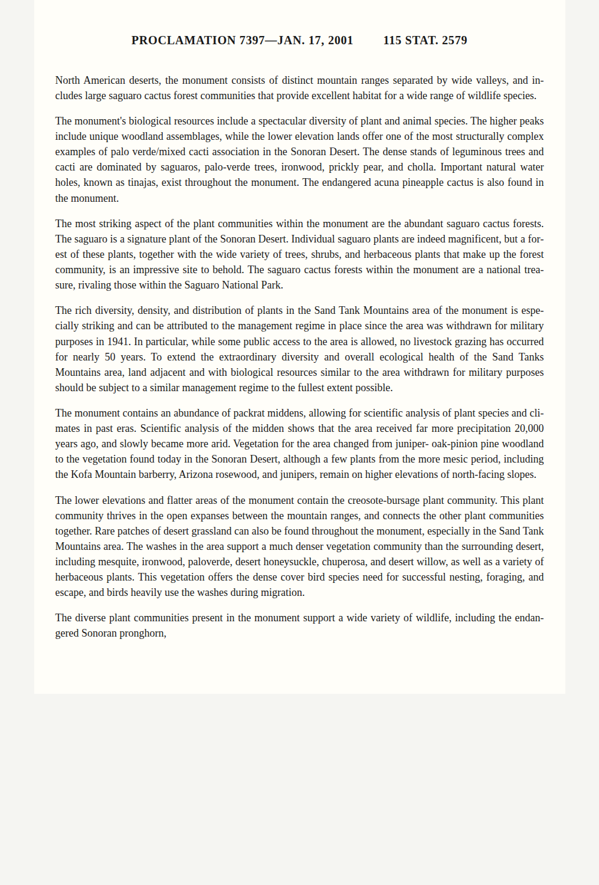PROCLAMATION 7397—JAN. 17, 2001 115 STAT. 2579
North American deserts, the monument consists of distinct mountain ranges separated by wide valleys, and includes large saguaro cactus forest communities that provide excellent habitat for a wide range of wildlife species.
The monument's biological resources include a spectacular diversity of plant and animal species. The higher peaks include unique woodland assemblages, while the lower elevation lands offer one of the most structurally complex examples of palo verde/mixed cacti association in the Sonoran Desert. The dense stands of leguminous trees and cacti are dominated by saguaros, palo-verde trees, ironwood, prickly pear, and cholla. Important natural water holes, known as tinajas, exist throughout the monument. The endangered acuna pineapple cactus is also found in the monument.
The most striking aspect of the plant communities within the monument are the abundant saguaro cactus forests. The saguaro is a signature plant of the Sonoran Desert. Individual saguaro plants are indeed magnificent, but a forest of these plants, together with the wide variety of trees, shrubs, and herbaceous plants that make up the forest community, is an impressive site to behold. The saguaro cactus forests within the monument are a national treasure, rivaling those within the Saguaro National Park.
The rich diversity, density, and distribution of plants in the Sand Tank Mountains area of the monument is especially striking and can be attributed to the management regime in place since the area was withdrawn for military purposes in 1941. In particular, while some public access to the area is allowed, no livestock grazing has occurred for nearly 50 years. To extend the extraordinary diversity and overall ecological health of the Sand Tanks Mountains area, land adjacent and with biological resources similar to the area withdrawn for military purposes should be subject to a similar management regime to the fullest extent possible.
The monument contains an abundance of packrat middens, allowing for scientific analysis of plant species and climates in past eras. Scientific analysis of the midden shows that the area received far more precipitation 20,000 years ago, and slowly became more arid. Vegetation for the area changed from juniper- oak-pinion pine woodland to the vegetation found today in the Sonoran Desert, although a few plants from the more mesic period, including the Kofa Mountain barberry, Arizona rosewood, and junipers, remain on higher elevations of north-facing slopes.
The lower elevations and flatter areas of the monument contain the creosote-bursage plant community. This plant community thrives in the open expanses between the mountain ranges, and connects the other plant communities together. Rare patches of desert grassland can also be found throughout the monument, especially in the Sand Tank Mountains area. The washes in the area support a much denser vegetation community than the surrounding desert, including mesquite, ironwood, paloverde, desert honeysuckle, chuperosa, and desert willow, as well as a variety of herbaceous plants. This vegetation offers the dense cover bird species need for successful nesting, foraging, and escape, and birds heavily use the washes during migration.
The diverse plant communities present in the monument support a wide variety of wildlife, including the endangered Sonoran pronghorn,